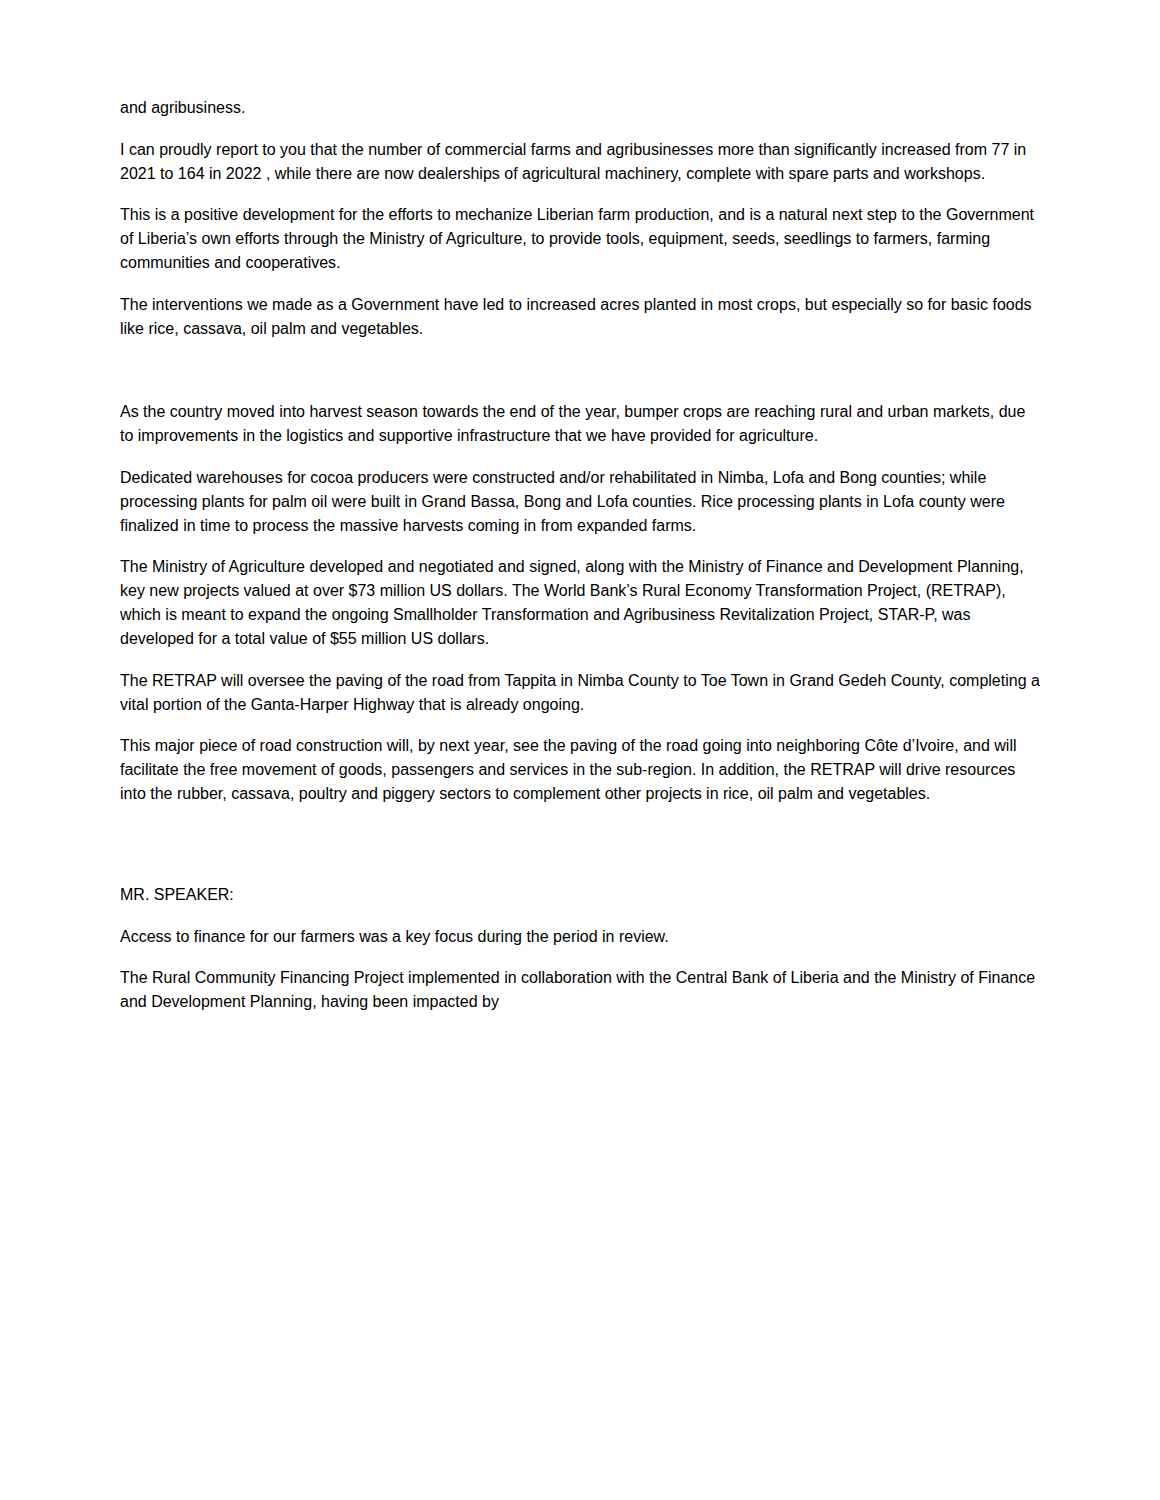and agribusiness.
I can proudly report to you that the number of commercial farms and agribusinesses more than significantly increased from 77 in 2021 to 164 in 2022 , while there are now dealerships of agricultural machinery, complete with spare parts and workshops.
This is a positive development for the efforts to mechanize Liberian farm production, and is a natural next step to the Government of Liberia’s own efforts through the Ministry of Agriculture, to provide tools, equipment, seeds, seedlings to farmers, farming communities and cooperatives.
The interventions we made as a Government have led to increased acres planted in most crops, but especially so for basic foods like rice, cassava, oil palm and vegetables.
As the country moved into harvest season towards the end of the year, bumper crops are reaching rural and urban markets, due to improvements in the logistics and supportive infrastructure that we have provided for agriculture.
Dedicated warehouses for cocoa producers were constructed and/or rehabilitated in Nimba, Lofa and Bong counties; while processing plants for palm oil were built in Grand Bassa, Bong and Lofa counties. Rice processing plants in Lofa county were finalized in time to process the massive harvests coming in from expanded farms.
The Ministry of Agriculture developed and negotiated and signed, along with the Ministry of Finance and Development Planning, key new projects valued at over $73 million US dollars. The World Bank’s Rural Economy Transformation Project, (RETRAP), which is meant to expand the ongoing Smallholder Transformation and Agribusiness Revitalization Project, STAR-P, was developed for a total value of $55 million US dollars.
The RETRAP will oversee the paving of the road from Tappita in Nimba County to Toe Town in Grand Gedeh County, completing a vital portion of the Ganta-Harper Highway that is already ongoing.
This major piece of road construction will, by next year, see the paving of the road going into neighboring Côte d’Ivoire, and will facilitate the free movement of goods, passengers and services in the sub-region. In addition, the RETRAP will drive resources into the rubber, cassava, poultry and piggery sectors to complement other projects in rice, oil palm and vegetables.
MR. SPEAKER:
Access to finance for our farmers was a key focus during the period in review.
The Rural Community Financing Project implemented in collaboration with the Central Bank of Liberia and the Ministry of Finance and Development Planning, having been impacted by